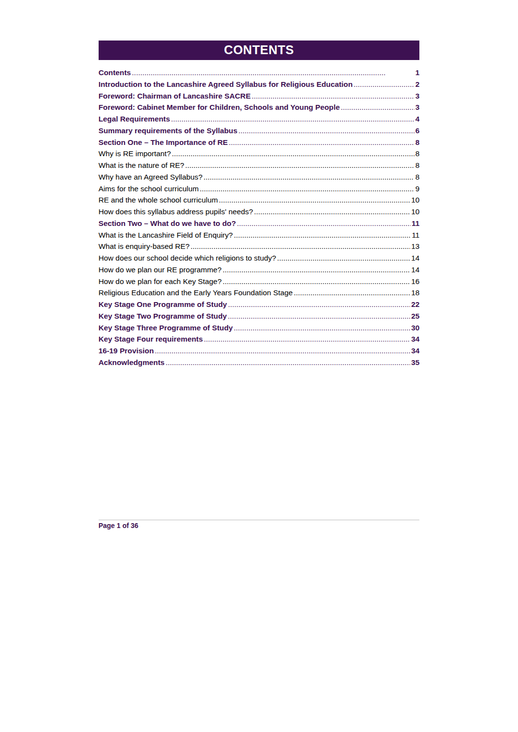CONTENTS
Contents.......................................................................................................................... 1
Introduction to the Lancashire Agreed Syllabus for Religious Education......................................... 2
Foreword: Chairman of Lancashire SACRE......................................................................................... 3
Foreword: Cabinet Member for Children, Schools and Young People.............................................. 3
Legal Requirements....................................................................................................................... 4
Summary requirements of the Syllabus............................................................................................. 6
Section One – The Importance of RE.................................................................................................. 8
Why is RE important?......................................................................................................................... 8
What is the nature of RE?..................................................................................................................... 8
Why have an Agreed Syllabus?..................................................................................................... 8
Aims for the school curriculum............................................................................................................. 9
RE and the whole school curriculum................................................................................................. 10
How does this syllabus address pupils' needs?..................................................................................... 10
Section Two – What do we have to do?........................................................................................... 11
What is the Lancashire Field of Enquiry?............................................................................................. 11
What is enquiry-based RE?................................................................................................................. 13
How does our school decide which religions to study?......................................................................... 14
How do we plan our RE programme?................................................................................................. 14
How do we plan for each Key Stage?................................................................................................. 16
Religious Education and the Early Years Foundation Stage................................................................. 18
Key Stage One Programme of Study................................................................................................. 22
Key Stage Two Programme of Study................................................................................................. 25
Key Stage Three Programme of Study............................................................................................. 30
Key Stage Four requirements....................................................................................................... 34
16-19 Provision............................................................................................................................. 34
Acknowledgments......................................................................................................................... 35
Page 1 of 36